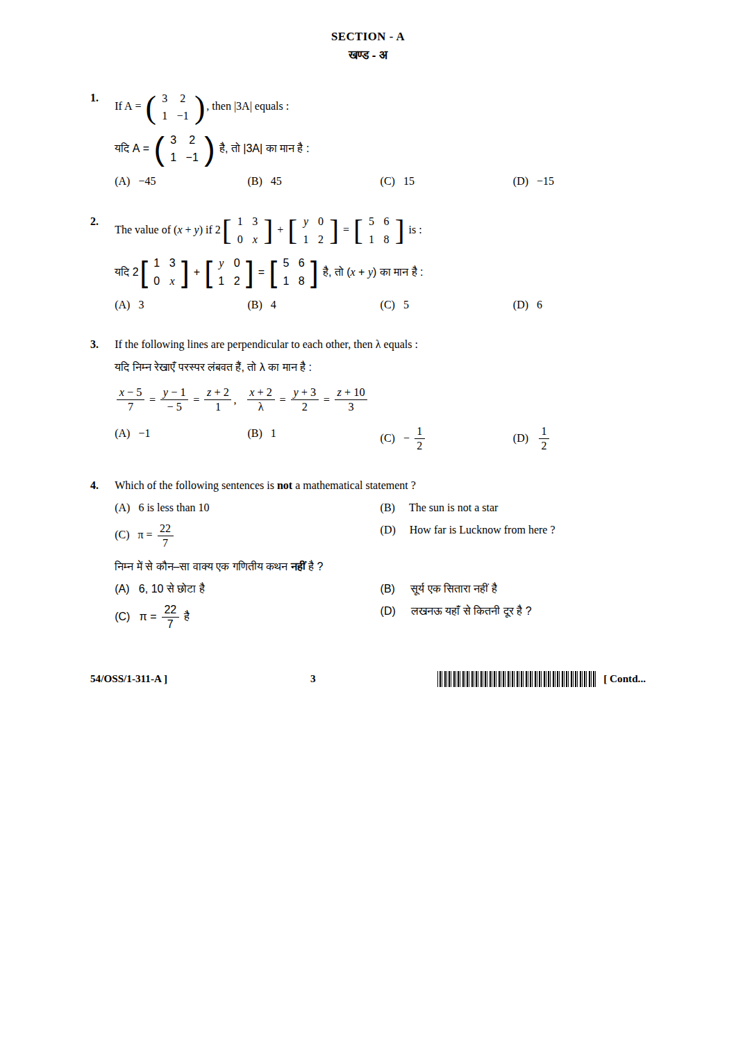SECTION - A
खण्ड - अ
1.
If A = (
| 3 | 2 |
| 1 | −1 |
), then |3A| equals :
यदि A = (
| 3 | 2 |
| 1 | −1 |
) है, तो |3A| का मान है :
(A) −45
(B) 45
(C) 15
(D) −15
2.
The value of (x + y) if 2[
| 1 | 3 |
| 0 | x |
] + [
| y | 0 |
| 1 | 2 |
] = [
| 5 | 6 |
| 1 | 8 |
] is :
यदि 2[
| 1 | 3 |
| 0 | x |
] + [
| y | 0 |
| 1 | 2 |
] = [
| 5 | 6 |
| 1 | 8 |
] है, तो (x + y) का मान है :
(A) 3
(B) 4
(C) 5
(D) 6
3.
If the following lines are perpendicular to each other, then λ equals :
यदि निम्न रेखाएँ परस्पर लंबवत हैं, तो λ का मान है :
x − 57 = y − 1− 5 = z + 21, x + 2 λ = y + 32 = z + 103
(A) −1
(B) 1
(C) − 12
(D) 12
4.
Which of the following sentences is not a mathematical statement ?
(A) 6 is less than 10
(B) The sun is not a star
(C) π = 227
(D) How far is Lucknow from here ?
निम्न में से कौन–सा वाक्य एक गणितीय कथन नहीं है ?
(A) 6, 10 से छोटा है
(B) सूर्य एक सितारा नहीं है
(C) π = 227 है
(D) लखनऊ यहाँ से कितनी दूर है ?
54/OSS/1-311-A ]
3
[ Contd...